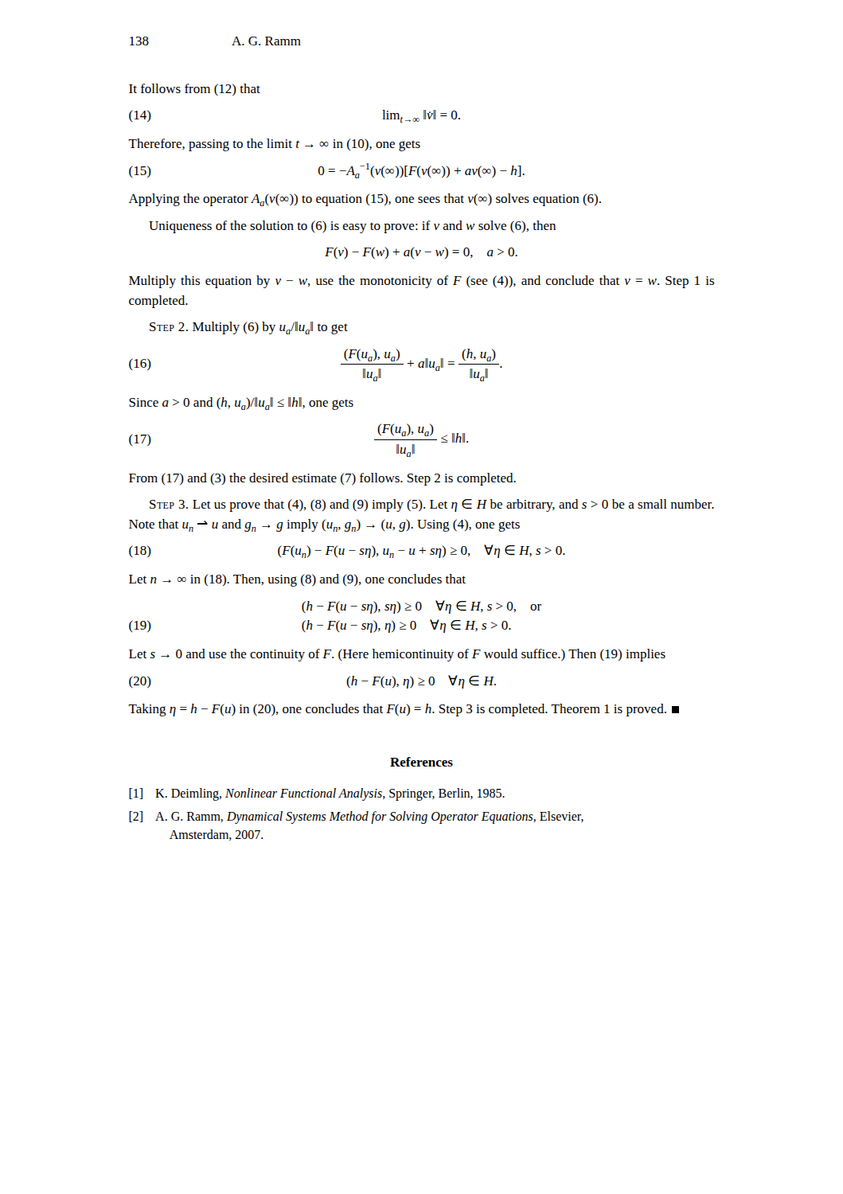138 A. G. Ramm
It follows from (12) that
(14) limt→∞ ‖v̇‖ = 0.
Therefore, passing to the limit t → ∞ in (10), one gets
(15) 0 = −Aa−1(v(∞))[F(v(∞)) + av(∞) − h].
Applying the operator Aa(v(∞)) to equation (15), one sees that v(∞) solves equation (6).
Uniqueness of the solution to (6) is easy to prove: if v and w solve (6), then
F(v) − F(w) + a(v − w) = 0, a > 0.
Multiply this equation by v − w, use the monotonicity of F (see (4)), and conclude that v = w. Step 1 is completed.
Step 2. Multiply (6) by ua/‖ua‖ to get
(16) (F(ua), ua) ‖ua‖ + a‖ua‖ = (h, ua) ‖ua‖ .
Since a > 0 and (h, ua)/‖ua‖ ≤ ‖h‖, one gets
(17) (F(ua), ua) ‖ua‖ ≤ ‖h‖.
From (17) and (3) the desired estimate (7) follows. Step 2 is completed.
Step 3. Let us prove that (4), (8) and (9) imply (5). Let η ∈ H be arbitrary, and s > 0 be a small number. Note that un ⇀ u and gn → g imply (un, gn) → (u, g). Using (4), one gets
(18) (F(un) − F(u − sη), un − u + sη) ≥ 0, ∀η ∈ H, s > 0.
Let n → ∞ in (18). Then, using (8) and (9), one concludes that
(19) (h − F(u − sη), sη) ≥ 0 ∀η ∈ H, s > 0, or (h − F(u − sη), η) ≥ 0 ∀η ∈ H, s > 0.
Let s → 0 and use the continuity of F. (Here hemicontinuity of F would suffice.) Then (19) implies
(20) (h − F(u), η) ≥ 0 ∀η ∈ H.
Taking η = h − F(u) in (20), one concludes that F(u) = h. Step 3 is completed. Theorem 1 is proved.
References
[1] K. Deimling, Nonlinear Functional Analysis, Springer, Berlin, 1985.
[2] A. G. Ramm, Dynamical Systems Method for Solving Operator Equations, Elsevier,Amsterdam, 2007.